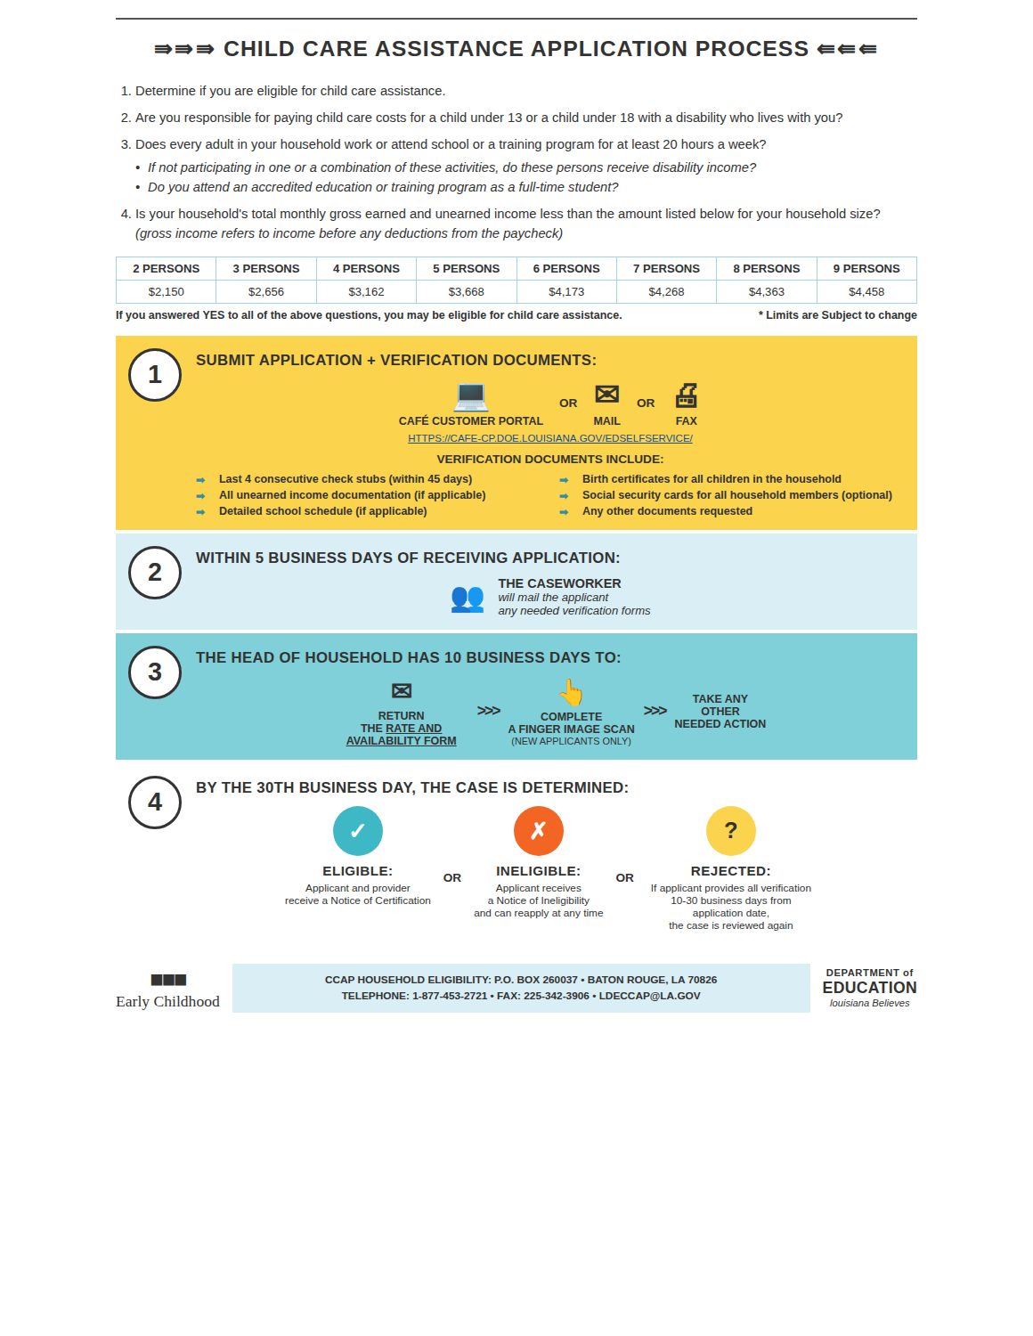⇛⇛⇛ CHILD CARE ASSISTANCE APPLICATION PROCESS ⇚⇚⇚
Determine if you are eligible for child care assistance.
Are you responsible for paying child care costs for a child under 13 or a child under 18 with a disability who lives with you?
Does every adult in your household work or attend school or a training program for at least 20 hours a week?
If not participating in one or a combination of these activities, do these persons receive disability income?
Do you attend an accredited education or training program as a full-time student?
Is your household's total monthly gross earned and unearned income less than the amount listed below for your household size?
(gross income refers to income before any deductions from the paycheck)
| 2 PERSONS | 3 PERSONS | 4 PERSONS | 5 PERSONS | 6 PERSONS | 7 PERSONS | 8 PERSONS | 9 PERSONS |
| --- | --- | --- | --- | --- | --- | --- | --- |
| $2,150 | $2,656 | $3,162 | $3,668 | $4,173 | $4,268 | $4,363 | $4,458 |
If you answered YES to all of the above questions, you may be eligible for child care assistance. * Limits are Subject to change
1
SUBMIT APPLICATION + VERIFICATION DOCUMENTS:
💻 CAFÉ CUSTOMER PORTAL
OR
✉ MAIL
OR
🖨 FAX
HTTPS://CAFE-CP.DOE.LOUISIANA.GOV/EDSELFSERVICE/
VERIFICATION DOCUMENTS INCLUDE:
Last 4 consecutive check stubs (within 45 days)
Birth certificates for all children in the household
All unearned income documentation (if applicable)
Social security cards for all household members (optional)
Detailed school schedule (if applicable)
Any other documents requested
2
WITHIN 5 BUSINESS DAYS OF RECEIVING APPLICATION:
👥 THE CASEWORKER will mail the applicant
any needed verification forms
3
THE HEAD OF HOUSEHOLD HAS 10 BUSINESS DAYS TO:
✉ RETURN
THE RATE AND AVAILABILITY FORM
>>>
👆 COMPLETE
A FINGER IMAGE SCAN (NEW APPLICANTS ONLY)
>>>
TAKE ANY
OTHER
NEEDED ACTION
4
BY THE 30TH BUSINESS DAY, THE CASE IS DETERMINED:
✓
ELIGIBLE:
Applicant and provider
receive a Notice of Certification
OR
✗
INELIGIBLE:
Applicant receives
a Notice of Ineligibility
and can reapply at any time
OR
?
REJECTED:
If applicant provides all verification
10-30 business days from application date,
the case is reviewed again
■■■
Early Childhood
CCAP HOUSEHOLD ELIGIBILITY: P.O. BOX 260037 • BATON ROUGE, LA 70826
TELEPHONE: 1-877-453-2721 • FAX: 225-342-3906 • LDECCAP@LA.GOV
DEPARTMENT of
EDUCATION
louisiana Believes